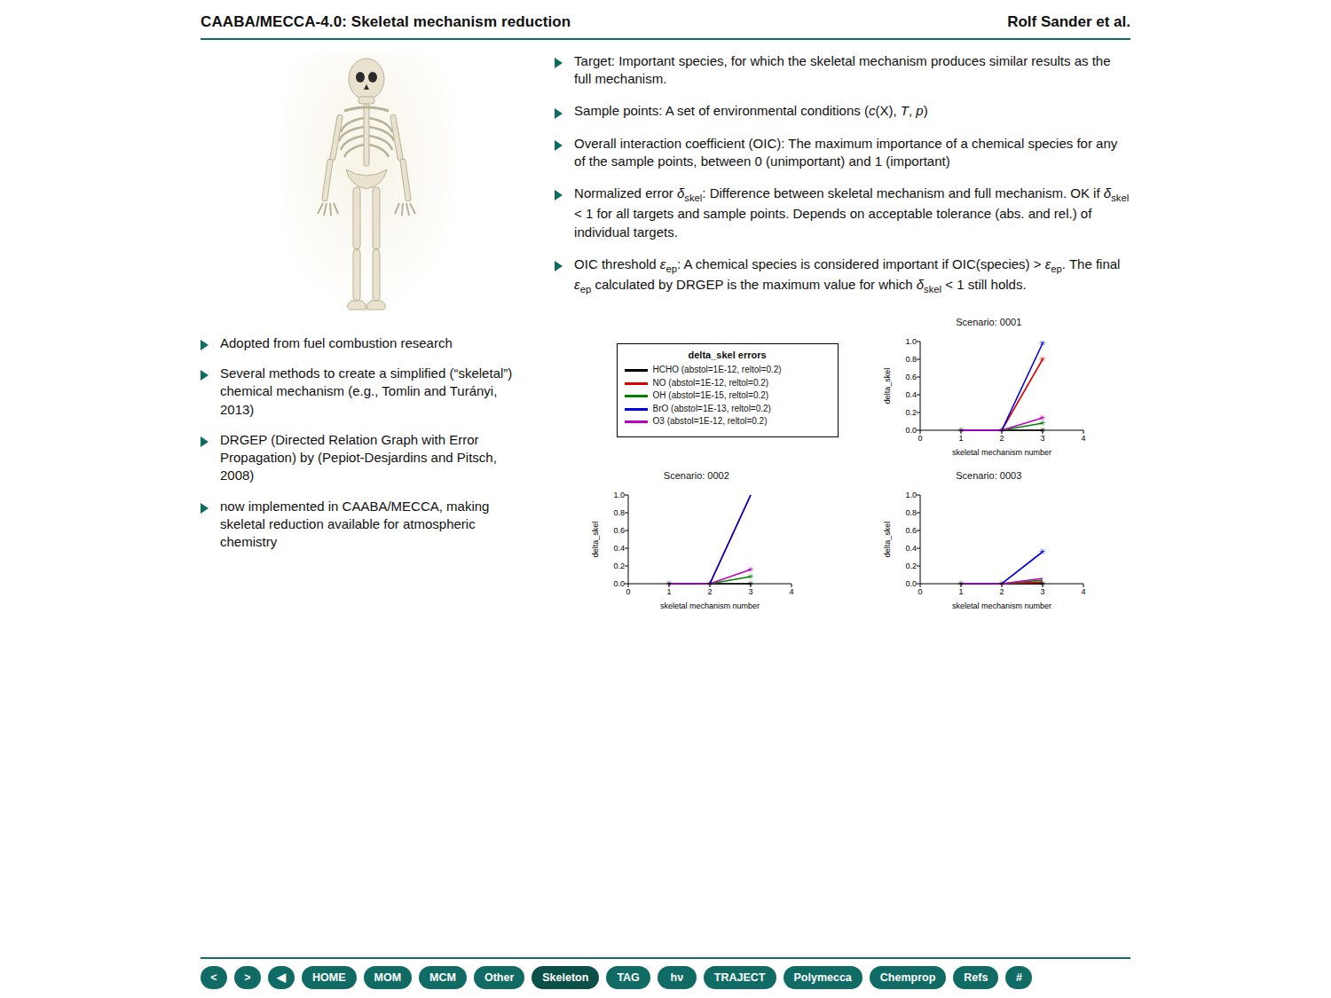CAABA/MECCA-4.0: Skeletal mechanism reduction
Rolf Sander et al.
Adopted from fuel combustion research
Several methods to create a simplified (“skeletal”) chemical mechanism (e.g., Tomlin and Turányi, 2013)
DRGEP (Directed Relation Graph with Error Propagation) by (Pepiot-Desjardins and Pitsch, 2008)
now implemented in CAABA/MECCA, making skeletal reduction available for atmospheric chemistry
Target: Important species, for which the skeletal mechanism produces similar results as the full mechanism.
Sample points: A set of environmental conditions (c(X), T, p)
Overall interaction coefficient (OIC): The maximum importance of a chemical species for any of the sample points, between 0 (unimportant) and 1 (important)
Normalized error δskel: Difference between skeletal mechanism and full mechanism. OK if δskel < 1 for all targets and sample points. Depends on acceptable tolerance (abs. and rel.) of individual targets.
OIC threshold εep: A chemical species is considered important if OIC(species) > εep. The final εep calculated by DRGEP is the maximum value for which δskel < 1 still holds.
delta_skel errors
HCHO (abstol=1E-12, reltol=0.2)
NO (abstol=1E-12, reltol=0.2)
OH (abstol=1E-15, reltol=0.2)
BrO (abstol=1E-13, reltol=0.2)
O3 (abstol=1E-12, reltol=0.2)
Scenario: 0001
1.0 0.8 0.6 0.4 0.2 0.0 0 1 2 3 4 ✳ ✳ ✳ ✳ ✳ ✳ ✳ skeletal mechanism number delta_skel
Scenario: 0002
1.0 0.8 0.6 0.4 0.2 0.0 0 1 2 3 4 ✳ ✳ ✳ ✳ ✳ skeletal mechanism number delta_skel
Scenario: 0003
1.0 0.8 0.6 0.4 0.2 0.0 0 1 2 3 4 ✳ ✳ ✳ ✳ skeletal mechanism number delta_skel
< > ◀ HOME MOM MCM Other Skeleton TAG hν TRAJECT Polymecca Chemprop Refs #